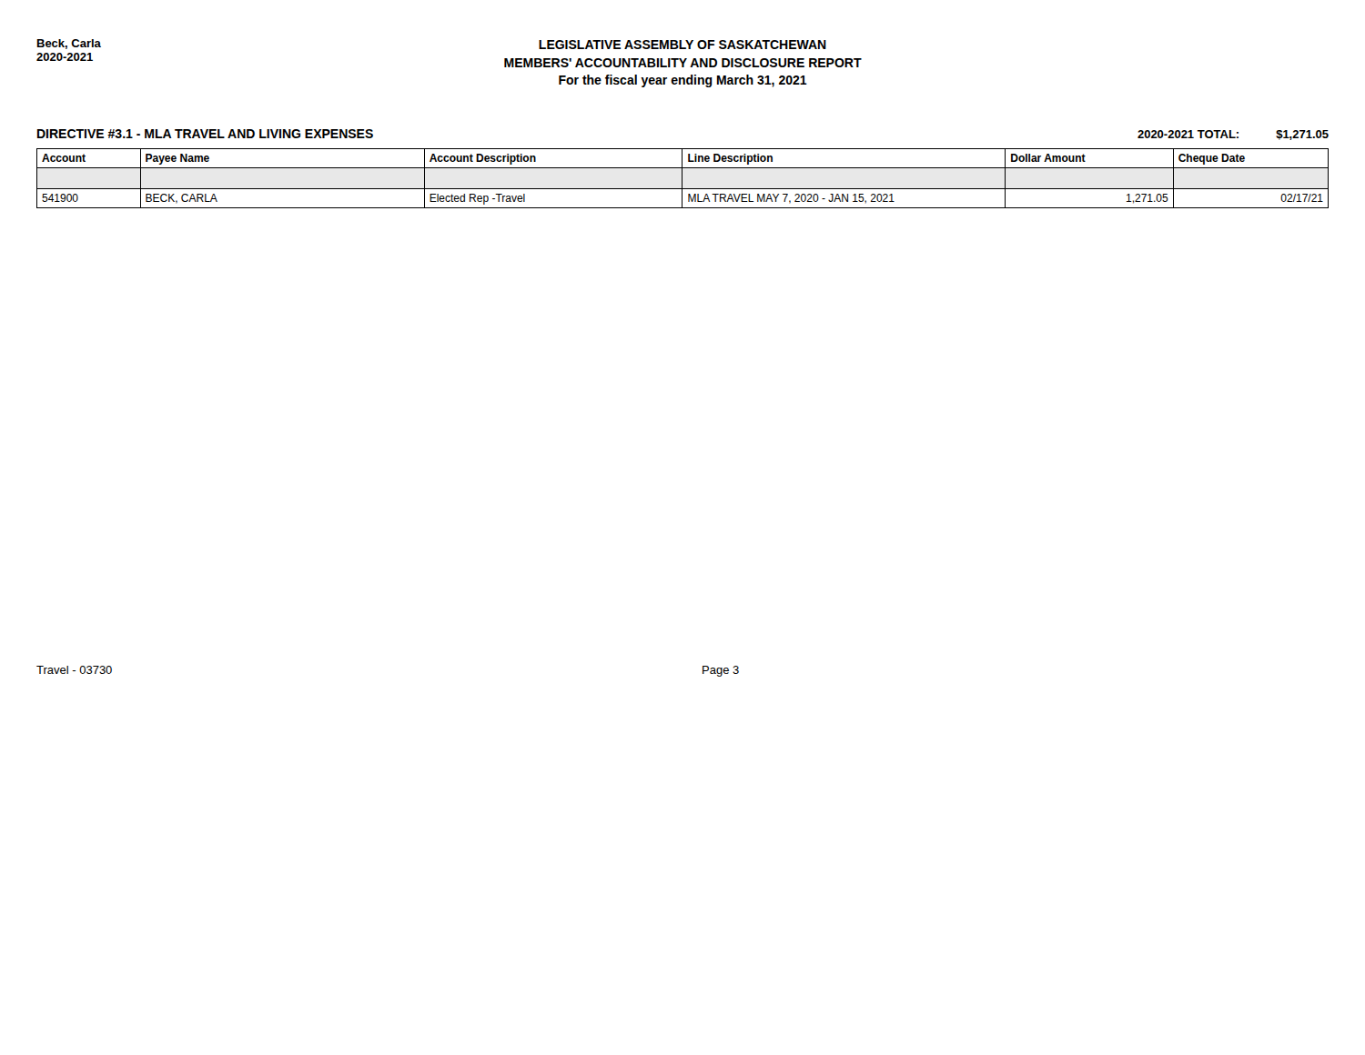Beck, Carla
2020-2021
LEGISLATIVE ASSEMBLY OF SASKATCHEWAN
MEMBERS' ACCOUNTABILITY AND DISCLOSURE REPORT
For the fiscal year ending March 31, 2021
DIRECTIVE #3.1 - MLA TRAVEL AND LIVING EXPENSES
2020-2021 TOTAL:$1,271.05
| Account | Payee Name | Account Description | Line Description | Dollar Amount | Cheque Date |
| --- | --- | --- | --- | --- | --- |
| 541900 | BECK, CARLA | Elected Rep -Travel | MLA TRAVEL MAY 7, 2020 - JAN 15, 2021 | 1,271.05 | 02/17/21 |
Travel - 03730
Page 3